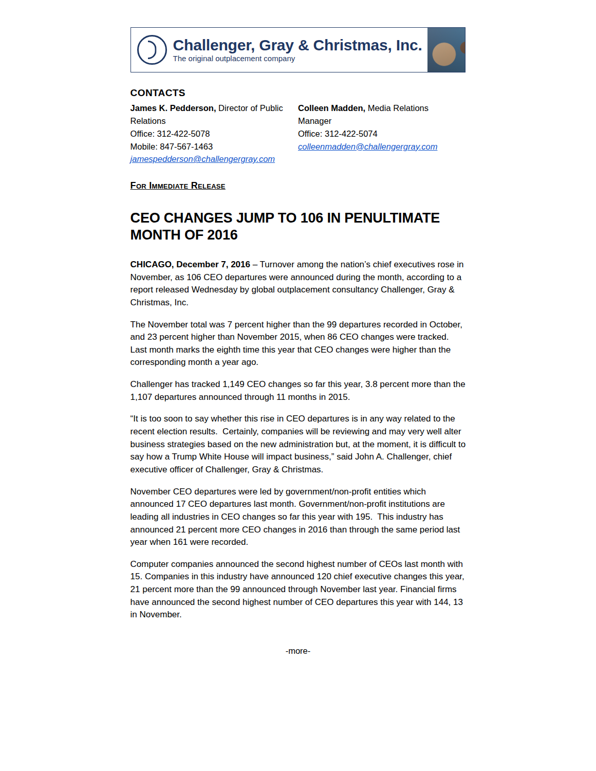Challenger, Gray & Christmas, Inc.
The original outplacement company
Contacts
| James K. Pedderson, Director of Public Relations Office: 312-422-5078 Mobile: 847-567-1463 jamespedderson@challengergray.com | Colleen Madden, Media Relations Manager Office: 312-422-5074 colleenmadden@challengergray.com |
For Immediate Release
CEO CHANGES JUMP TO 106 IN PENULTIMATE MONTH OF 2016
CHICAGO, December 7, 2016 – Turnover among the nation’s chief executives rose in November, as 106 CEO departures were announced during the month, according to a report released Wednesday by global outplacement consultancy Challenger, Gray & Christmas, Inc.
The November total was 7 percent higher than the 99 departures recorded in October, and 23 percent higher than November 2015, when 86 CEO changes were tracked. Last month marks the eighth time this year that CEO changes were higher than the corresponding month a year ago.
Challenger has tracked 1,149 CEO changes so far this year, 3.8 percent more than the 1,107 departures announced through 11 months in 2015.
“It is too soon to say whether this rise in CEO departures is in any way related to the recent election results. Certainly, companies will be reviewing and may very well alter business strategies based on the new administration but, at the moment, it is difficult to say how a Trump White House will impact business,” said John A. Challenger, chief executive officer of Challenger, Gray & Christmas.
November CEO departures were led by government/non-profit entities which announced 17 CEO departures last month. Government/non-profit institutions are leading all industries in CEO changes so far this year with 195. This industry has announced 21 percent more CEO changes in 2016 than through the same period last year when 161 were recorded.
Computer companies announced the second highest number of CEOs last month with 15. Companies in this industry have announced 120 chief executive changes this year, 21 percent more than the 99 announced through November last year. Financial firms have announced the second highest number of CEO departures this year with 144, 13 in November.
-more-